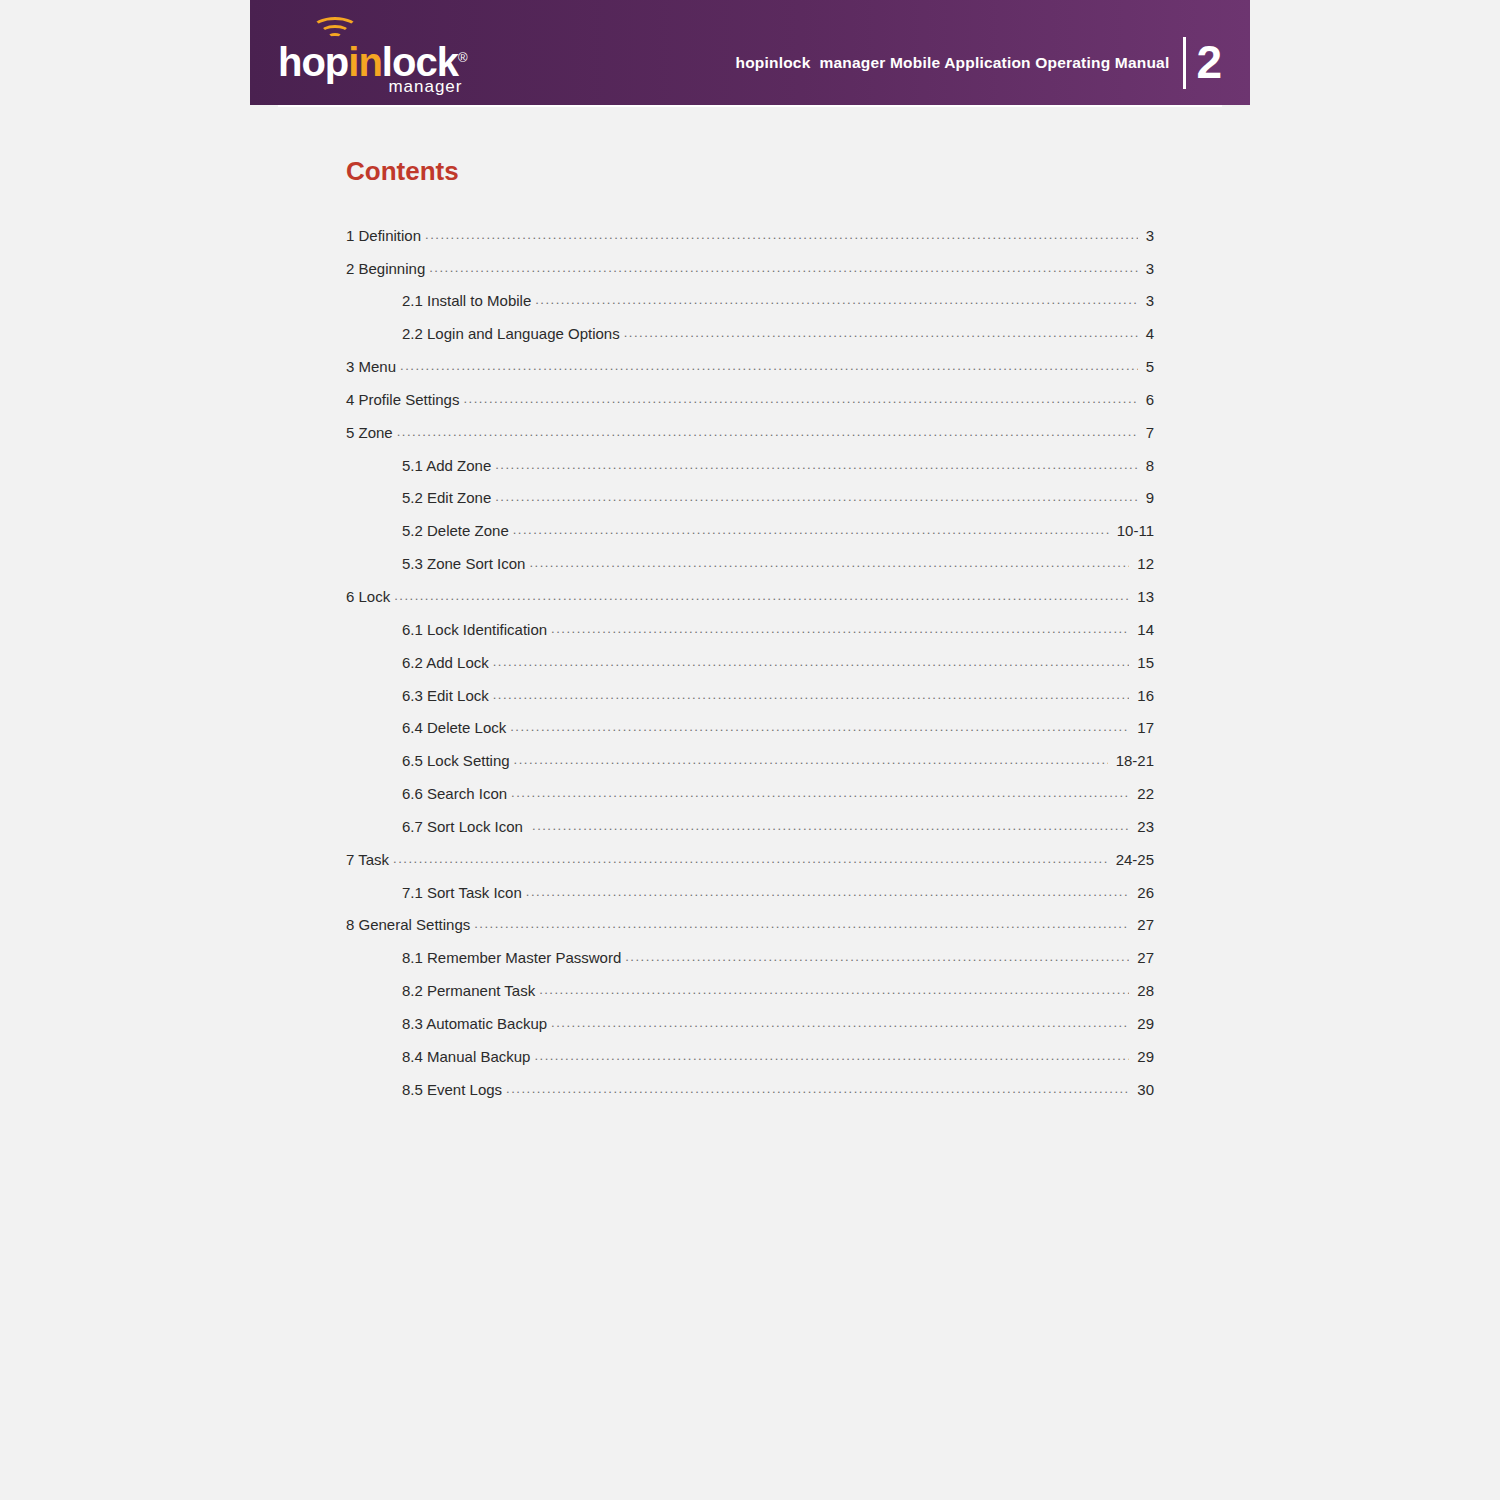hop in lock®
manager
hopinlock manager Mobile Application Operating Manual
2
Contents
1 Definition........................................................................................................................................................................................................... 3
2 Beginning........................................................................................................................................................................................................... 3
2.1 Install to Mobile......................................................................................................................................................................... 3
2.2 Login and Language Options....................................................................................................................................... 4
3 Menu............................................................................................................................................................................................................... 5
4 Profile Settings................................................................................................................................................................................................. 6
5 Zone................................................................................................................................................................................................................. 7
5.1 Add Zone......................................................................................................................................................................................... 8
5.2 Edit Zone........................................................................................................................................................................................... 9
5.2 Delete Zone......................................................................................................................................................... 10-11
5.3 Zone Sort Icon............................................................................................................................................................. 12
6 Lock................................................................................................................................................................................................................. 13
6.1 Lock Identification..................................................................................................................................................... 14
6.2 Add Lock....................................................................................................................................................................... 15
6.3 Edit Lock......................................................................................................................................................................... 16
6.4 Delete Lock................................................................................................................................................................. 17
6.5 Lock Setting......................................................................................................................................................... 18-21
6.6 Search Icon................................................................................................................................................................. 22
6.7 Sort Lock Icon ............................................................................................................................................................. 23
7 Task................................................................................................................................................................................................. 24-25
7.1 Sort Task Icon............................................................................................................................................................. 26
8 General Settings............................................................................................................................................................................. 27
8.1 Remember Master Password....................................................................................................................................... 27
8.2 Permanent Task......................................................................................................................................................... 28
8.3 Automatic Backup..................................................................................................................................................... 29
8.4 Manual Backup............................................................................................................................................................. 29
8.5 Event Logs..................................................................................................................................................................... 30